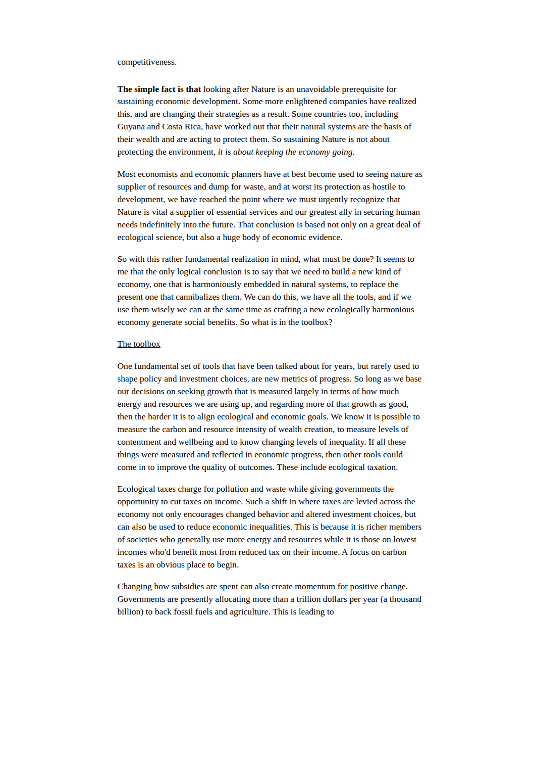competitiveness.
The simple fact is that looking after Nature is an unavoidable prerequisite for sustaining economic development. Some more enlightened companies have realized this, and are changing their strategies as a result. Some countries too, including Guyana and Costa Rica, have worked out that their natural systems are the basis of their wealth and are acting to protect them. So sustaining Nature is not about protecting the environment, it is about keeping the economy going.
Most economists and economic planners have at best become used to seeing nature as supplier of resources and dump for waste, and at worst its protection as hostile to development, we have reached the point where we must urgently recognize that Nature is vital a supplier of essential services and our greatest ally in securing human needs indefinitely into the future. That conclusion is based not only on a great deal of ecological science, but also a huge body of economic evidence.
So with this rather fundamental realization in mind, what must be done? It seems to me that the only logical conclusion is to say that we need to build a new kind of economy, one that is harmoniously embedded in natural systems, to replace the present one that cannibalizes them. We can do this, we have all the tools, and if we use them wisely we can at the same time as crafting a new ecologically harmonious economy generate social benefits. So what is in the toolbox?
The toolbox
One fundamental set of tools that have been talked about for years, but rarely used to shape policy and investment choices, are new metrics of progress. So long as we base our decisions on seeking growth that is measured largely in terms of how much energy and resources we are using up, and regarding more of that growth as good, then the harder it is to align ecological and economic goals. We know it is possible to measure the carbon and resource intensity of wealth creation, to measure levels of contentment and wellbeing and to know changing levels of inequality. If all these things were measured and reflected in economic progress, then other tools could come in to improve the quality of outcomes. These include ecological taxation.
Ecological taxes charge for pollution and waste while giving governments the opportunity to cut taxes on income. Such a shift in where taxes are levied across the economy not only encourages changed behavior and altered investment choices, but can also be used to reduce economic inequalities. This is because it is richer members of societies who generally use more energy and resources while it is those on lowest incomes who'd benefit most from reduced tax on their income. A focus on carbon taxes is an obvious place to begin.
Changing how subsidies are spent can also create momentum for positive change. Governments are presently allocating more than a trillion dollars per year (a thousand billion) to back fossil fuels and agriculture. This is leading to